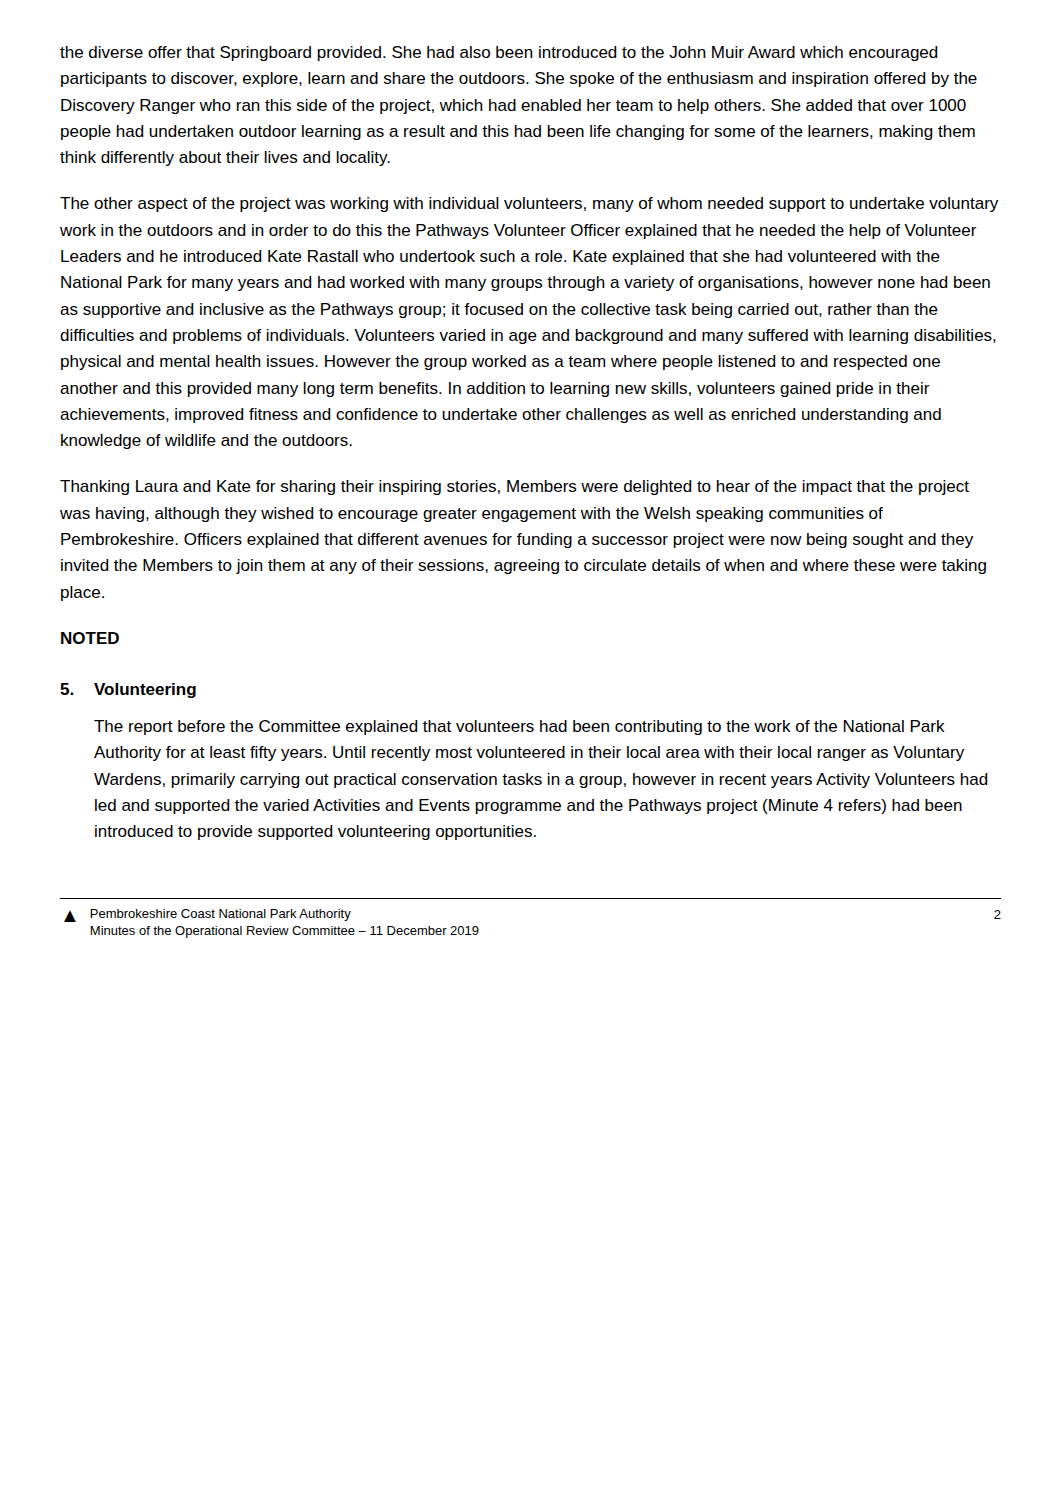the diverse offer that Springboard provided. She had also been introduced to the John Muir Award which encouraged participants to discover, explore, learn and share the outdoors. She spoke of the enthusiasm and inspiration offered by the Discovery Ranger who ran this side of the project, which had enabled her team to help others. She added that over 1000 people had undertaken outdoor learning as a result and this had been life changing for some of the learners, making them think differently about their lives and locality.
The other aspect of the project was working with individual volunteers, many of whom needed support to undertake voluntary work in the outdoors and in order to do this the Pathways Volunteer Officer explained that he needed the help of Volunteer Leaders and he introduced Kate Rastall who undertook such a role. Kate explained that she had volunteered with the National Park for many years and had worked with many groups through a variety of organisations, however none had been as supportive and inclusive as the Pathways group; it focused on the collective task being carried out, rather than the difficulties and problems of individuals. Volunteers varied in age and background and many suffered with learning disabilities, physical and mental health issues. However the group worked as a team where people listened to and respected one another and this provided many long term benefits. In addition to learning new skills, volunteers gained pride in their achievements, improved fitness and confidence to undertake other challenges as well as enriched understanding and knowledge of wildlife and the outdoors.
Thanking Laura and Kate for sharing their inspiring stories, Members were delighted to hear of the impact that the project was having, although they wished to encourage greater engagement with the Welsh speaking communities of Pembrokeshire. Officers explained that different avenues for funding a successor project were now being sought and they invited the Members to join them at any of their sessions, agreeing to circulate details of when and where these were taking place.
NOTED
5.
Volunteering
The report before the Committee explained that volunteers had been contributing to the work of the National Park Authority for at least fifty years. Until recently most volunteered in their local area with their local ranger as Voluntary Wardens, primarily carrying out practical conservation tasks in a group, however in recent years Activity Volunteers had led and supported the varied Activities and Events programme and the Pathways project (Minute 4 refers) had been introduced to provide supported volunteering opportunities.
▲
Pembrokeshire Coast National Park Authority
Minutes of the Operational Review Committee – 11 December 2019
2